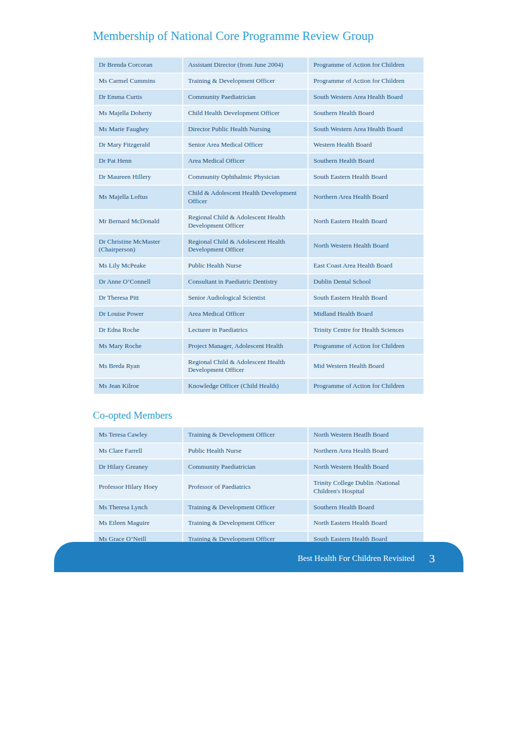Membership of National Core Programme Review Group
| Dr Brenda Corcoran | Assistant Director (from June 2004) | Programme of Action for Children |
| Ms Carmel Cummins | Training & Development Officer | Programme of Action for Children |
| Dr Emma Curtis | Community Paediatrician | South Western Area Health Board |
| Ms Majella Doherty | Child Health Development Officer | Southern Health Board |
| Ms Marie Faughey | Director Public Health Nursing | South Western Area Health Board |
| Dr Mary Fitzgerald | Senior Area Medical Officer | Western Health Board |
| Dr Pat Henn | Area Medical Officer | Southern Health Board |
| Dr Maureen Hillery | Community Ophthalmic Physician | South Eastern Health Board |
| Ms Majella Loftus | Child & Adolescent Health Development Officer | Northern Area Health Board |
| Mr Bernard McDonald | Regional Child & Adolescent Health Development Officer | North Eastern Health Board |
| Dr Christine McMaster (Chairperson) | Regional Child & Adolescent Health Development Officer | North Western Health Board |
| Ms Lily McPeake | Public Health Nurse | East Coast Area Health Board |
| Dr Anne O’Connell | Consultant in Paediatric Dentistry | Dublin Dental School |
| Dr Theresa Pitt | Senior Audiological Scientist | South Eastern Health Board |
| Dr Louise Power | Area Medical Officer | Midland Health Board |
| Dr Edna Roche | Lecturer in Paediatrics | Trinity Centre for Health Sciences |
| Ms Mary Roche | Project Manager, Adolescent Health | Programme of Action for Children |
| Ms Breda Ryan | Regional Child & Adolescent Health Development Officer | Mid Western Health Board |
| Ms Jean Kilroe | Knowledge Officer (Child Health) | Programme of Action for Children |
Co-opted Members
| Ms Teresa Cawley | Training & Development Officer | North Western Heatlh Board |
| Ms Clare Farrell | Public Health Nurse | Northern Area Health Board |
| Dr Hilary Greaney | Community Paediatrician | North Western Health Board |
| Professor Hilary Hoey | Professor of Paediatrics | Trinity College Dublin /National Children's Hospital |
| Ms Theresa Lynch | Training & Development Officer | Southern Health Board |
| Ms Eileen Maguire | Training & Development Officer | North Eastern Health Board |
| Ms Grace O’Neill | Training & Development Officer | South Eastern Health Board |
| Ms Maria Quaid | Audiological Scientist | Our Lady’s Hospital for Sick Children, Crumlin |
Best Health For Children Revisited
3